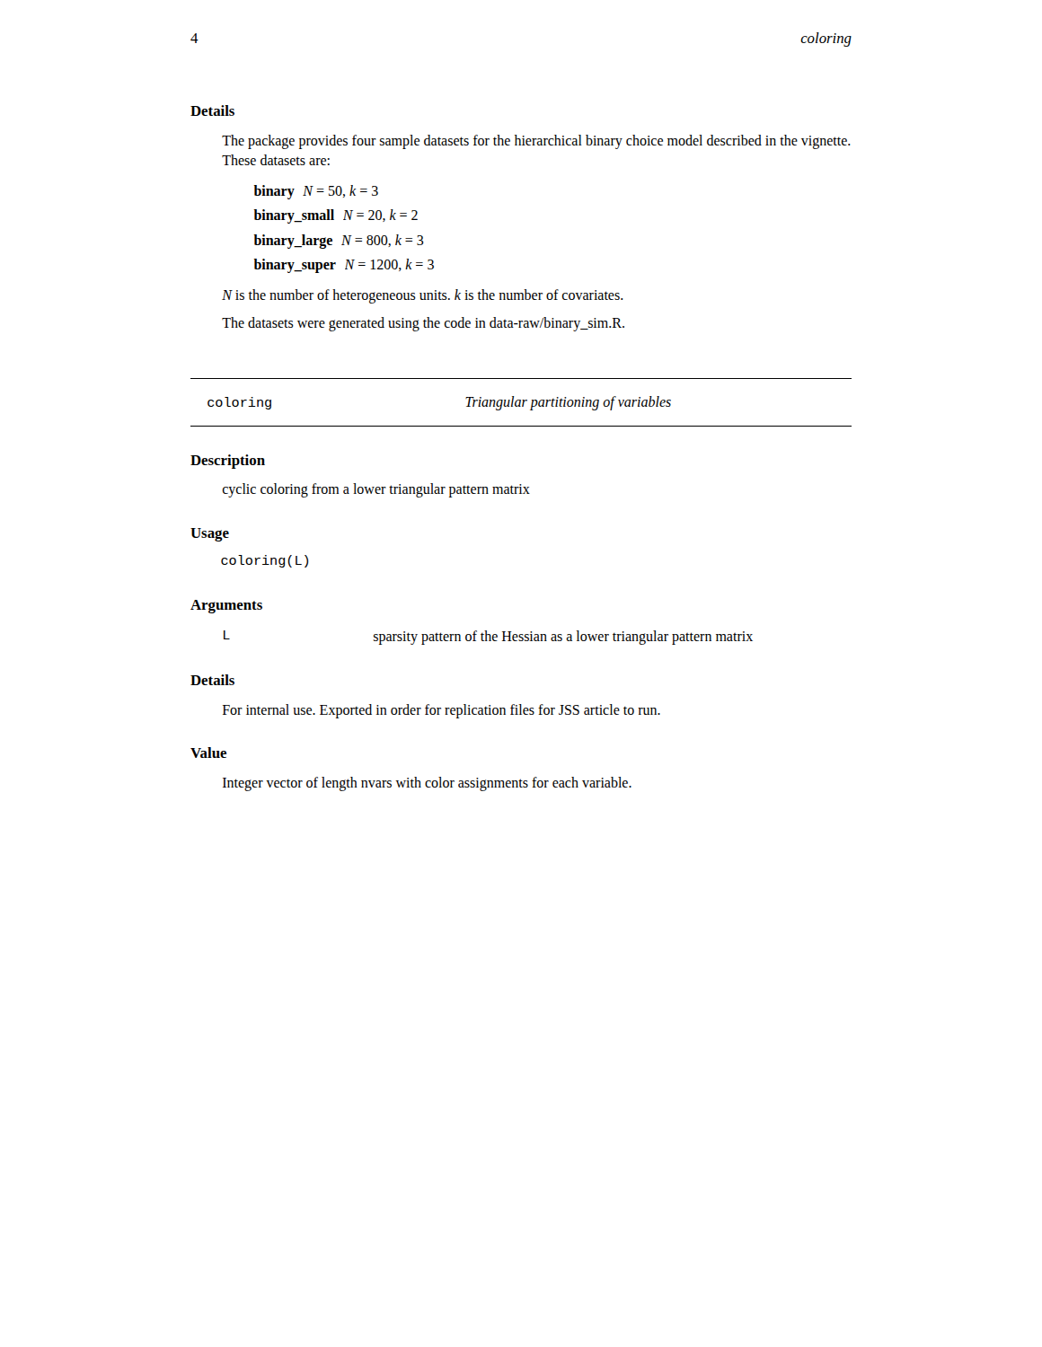4 coloring
Details
The package provides four sample datasets for the hierarchical binary choice model described in the vignette. These datasets are:
binary
N = 50, k = 3
binary_small
N = 20, k = 2
binary_large
N = 800, k = 3
binary_super
N = 1200, k = 3
N is the number of heterogeneous units. k is the number of covariates.
The datasets were generated using the code in data-raw/binary_sim.R.
coloring Triangular partitioning of variables
Description
cyclic coloring from a lower triangular pattern matrix
Usage
coloring(L)
Arguments
L
sparsity pattern of the Hessian as a lower triangular pattern matrix
Details
For internal use. Exported in order for replication files for JSS article to run.
Value
Integer vector of length nvars with color assignments for each variable.